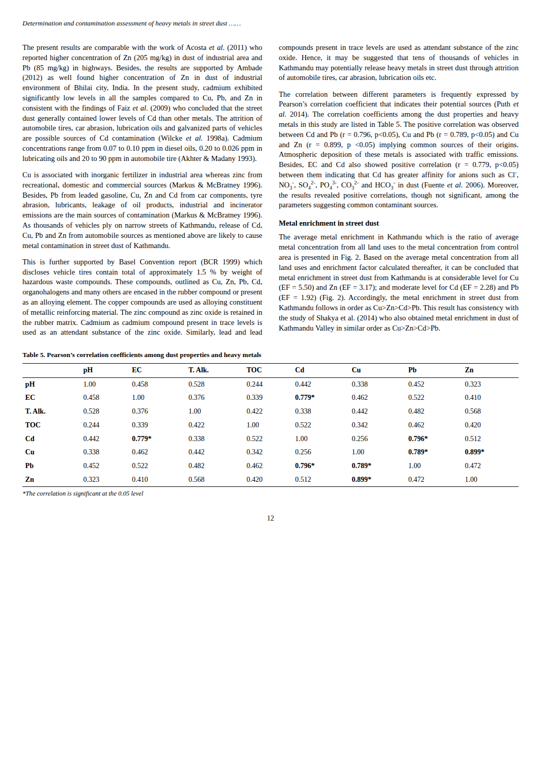Determination and contamination assessment of heavy metals in street dust ……
The present results are comparable with the work of Acosta et al. (2011) who reported higher concentration of Zn (205 mg/kg) in dust of industrial area and Pb (85 mg/kg) in highways. Besides, the results are supported by Ambade (2012) as well found higher concentration of Zn in dust of industrial environment of Bhilai city, India. In the present study, cadmium exhibited significantly low levels in all the samples compared to Cu, Pb, and Zn in consistent with the findings of Faiz et al. (2009) who concluded that the street dust generally contained lower levels of Cd than other metals. The attrition of automobile tires, car abrasion, lubrication oils and galvanized parts of vehicles are possible sources of Cd contamination (Wilcke et al. 1998a). Cadmium concentrations range from 0.07 to 0.10 ppm in diesel oils, 0.20 to 0.026 ppm in lubricating oils and 20 to 90 ppm in automobile tire (Akhter & Madany 1993).
Cu is associated with inorganic fertilizer in industrial area whereas zinc from recreational, domestic and commercial sources (Markus & McBratney 1996). Besides, Pb from leaded gasoline, Cu, Zn and Cd from car components, tyre abrasion, lubricants, leakage of oil products, industrial and incinerator emissions are the main sources of contamination (Markus & McBratney 1996). As thousands of vehicles ply on narrow streets of Kathmandu, release of Cd, Cu, Pb and Zn from automobile sources as mentioned above are likely to cause metal contamination in street dust of Kathmandu.
This is further supported by Basel Convention report (BCR 1999) which discloses vehicle tires contain total of approximately 1.5 % by weight of hazardous waste compounds. These compounds, outlined as Cu, Zn, Pb, Cd, organohalogens and many others are encased in the rubber compound or present as an alloying element. The copper compounds are used as alloying constituent of metallic reinforcing material. The zinc compound as zinc oxide is retained in the rubber matrix. Cadmium as cadmium compound present in trace levels is used as an attendant substance of the zinc oxide. Similarly, lead and lead compounds present in trace levels are used as attendant substance of the zinc oxide. Hence, it may be suggested that tens of thousands of vehicles in Kathmandu may potentially release heavy metals in street dust through attrition of automobile tires, car abrasion, lubrication oils etc.
The correlation between different parameters is frequently expressed by Pearson’s correlation coefficient that indicates their potential sources (Puth et al. 2014). The correlation coefficients among the dust properties and heavy metals in this study are listed in Table 5. The positive correlation was observed between Cd and Pb (r = 0.796, p<0.05), Cu and Pb (r = 0.789, p<0.05) and Cu and Zn (r = 0.899, p <0.05) implying common sources of their origins. Atmospheric deposition of these metals is associated with traffic emissions. Besides, EC and Cd also showed positive correlation (r = 0.779, p<0.05) between them indicating that Cd has greater affinity for anions such as Cl-, NO3-, SO42-, PO43-, CO32- and HCO3- in dust (Fuente et al. 2006). Moreover, the results revealed positive correlations, though not significant, among the parameters suggesting common contaminant sources.
Metal enrichment in street dust
The average metal enrichment in Kathmandu which is the ratio of average metal concentration from all land uses to the metal concentration from control area is presented in Fig. 2. Based on the average metal concentration from all land uses and enrichment factor calculated thereafter, it can be concluded that metal enrichment in street dust from Kathmandu is at considerable level for Cu (EF = 5.50) and Zn (EF = 3.17); and moderate level for Cd (EF = 2.28) and Pb (EF = 1.92) (Fig. 2). Accordingly, the metal enrichment in street dust from Kathmandu follows in order as Cu>Zn>Cd>Pb. This result has consistency with the study of Shakya et al. (2014) who also obtained metal enrichment in dust of Kathmandu Valley in similar order as Cu>Zn>Cd>Pb.
Table 5. Pearson’s correlation coefficients among dust properties and heavy metals
| | pH | EC | T. Alk. | TOC | Cd | Cu | Pb | Zn |
| --- | --- | --- | --- | --- | --- | --- | --- | --- |
| pH | 1.00 | 0.458 | 0.528 | 0.244 | 0.442 | 0.338 | 0.452 | 0.323 |
| EC | 0.458 | 1.00 | 0.376 | 0.339 | 0.779* | 0.462 | 0.522 | 0.410 |
| T. Alk. | 0.528 | 0.376 | 1.00 | 0.422 | 0.338 | 0.442 | 0.482 | 0.568 |
| TOC | 0.244 | 0.339 | 0.422 | 1.00 | 0.522 | 0.342 | 0.462 | 0.420 |
| Cd | 0.442 | 0.779* | 0.338 | 0.522 | 1.00 | 0.256 | 0.796* | 0.512 |
| Cu | 0.338 | 0.462 | 0.442 | 0.342 | 0.256 | 1.00 | 0.789* | 0.899* |
| Pb | 0.452 | 0.522 | 0.482 | 0.462 | 0.796* | 0.789* | 1.00 | 0.472 |
| Zn | 0.323 | 0.410 | 0.568 | 0.420 | 0.512 | 0.899* | 0.472 | 1.00 |
*The correlation is significant at the 0.05 level
12